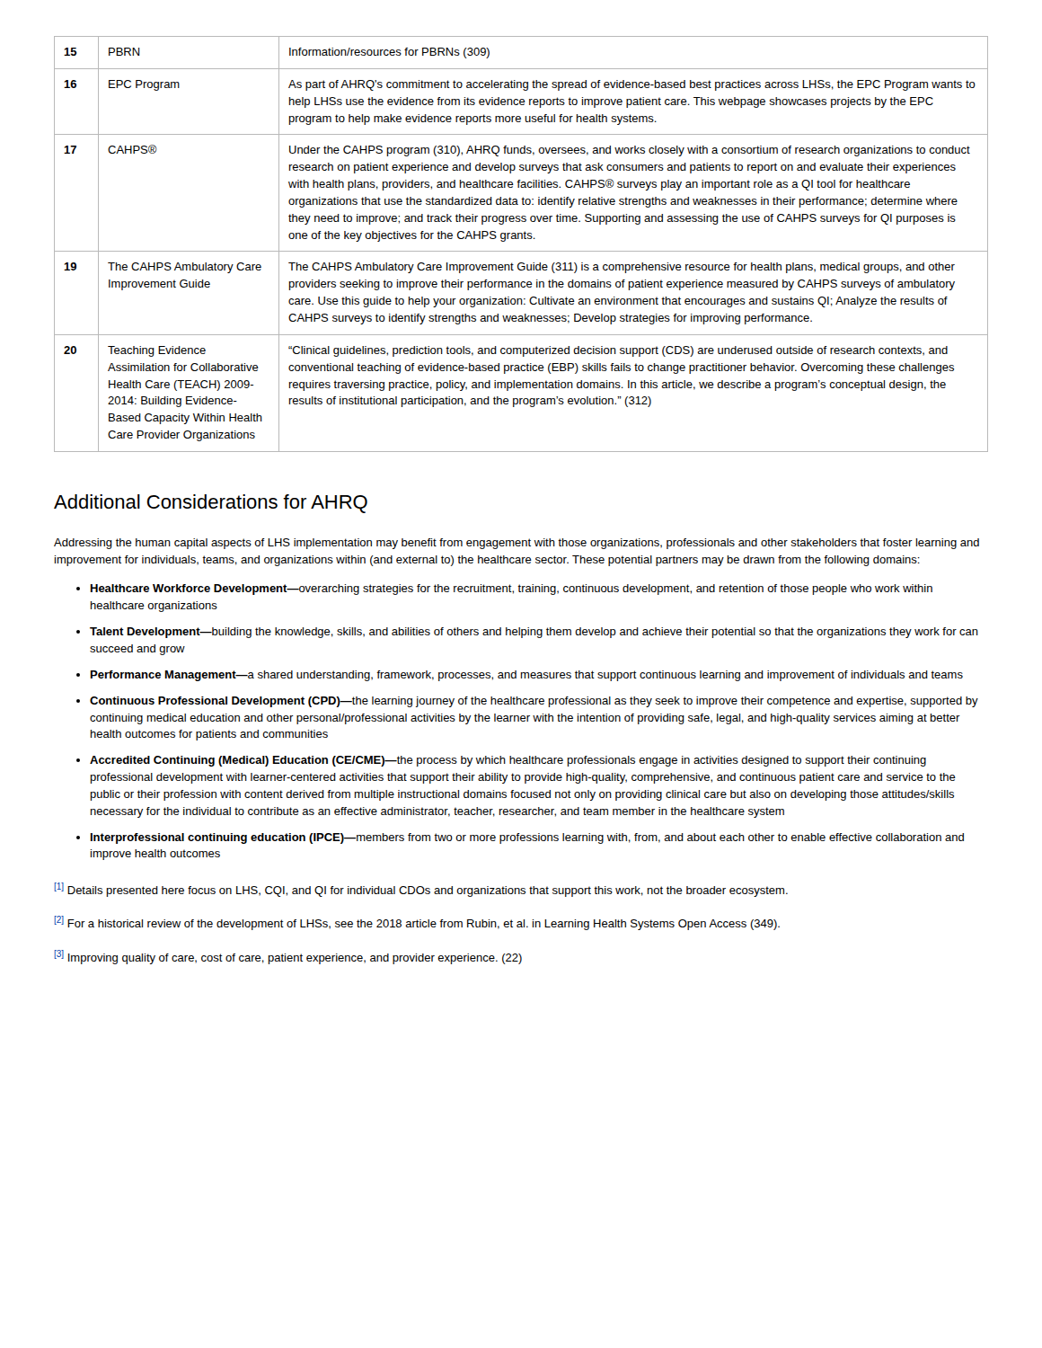| 15 | PBRN | Information/resources for PBRNs (309) |
| 16 | EPC Program | As part of AHRQ's commitment to accelerating the spread of evidence-based best practices across LHSs, the EPC Program wants to help LHSs use the evidence from its evidence reports to improve patient care. This webpage showcases projects by the EPC program to help make evidence reports more useful for health systems. |
| 17 | CAHPS® | Under the CAHPS program (310), AHRQ funds, oversees, and works closely with a consortium of research organizations to conduct research on patient experience and develop surveys that ask consumers and patients to report on and evaluate their experiences with health plans, providers, and healthcare facilities. CAHPS® surveys play an important role as a QI tool for healthcare organizations that use the standardized data to: identify relative strengths and weaknesses in their performance; determine where they need to improve; and track their progress over time. Supporting and assessing the use of CAHPS surveys for QI purposes is one of the key objectives for the CAHPS grants. |
| 19 | The CAHPS Ambulatory Care Improvement Guide | The CAHPS Ambulatory Care Improvement Guide (311) is a comprehensive resource for health plans, medical groups, and other providers seeking to improve their performance in the domains of patient experience measured by CAHPS surveys of ambulatory care. Use this guide to help your organization: Cultivate an environment that encourages and sustains QI; Analyze the results of CAHPS surveys to identify strengths and weaknesses; Develop strategies for improving performance. |
| 20 | Teaching Evidence Assimilation for Collaborative Health Care (TEACH) 2009-2014: Building Evidence-Based Capacity Within Health Care Provider Organizations | “Clinical guidelines, prediction tools, and computerized decision support (CDS) are underused outside of research contexts, and conventional teaching of evidence-based practice (EBP) skills fails to change practitioner behavior. Overcoming these challenges requires traversing practice, policy, and implementation domains. In this article, we describe a program’s conceptual design, the results of institutional participation, and the program’s evolution.” (312) |
Additional Considerations for AHRQ
Addressing the human capital aspects of LHS implementation may benefit from engagement with those organizations, professionals and other stakeholders that foster learning and improvement for individuals, teams, and organizations within (and external to) the healthcare sector. These potential partners may be drawn from the following domains:
Healthcare Workforce Development—overarching strategies for the recruitment, training, continuous development, and retention of those people who work within healthcare organizations
Talent Development—building the knowledge, skills, and abilities of others and helping them develop and achieve their potential so that the organizations they work for can succeed and grow
Performance Management—a shared understanding, framework, processes, and measures that support continuous learning and improvement of individuals and teams
Continuous Professional Development (CPD)—the learning journey of the healthcare professional as they seek to improve their competence and expertise, supported by continuing medical education and other personal/professional activities by the learner with the intention of providing safe, legal, and high-quality services aiming at better health outcomes for patients and communities
Accredited Continuing (Medical) Education (CE/CME)—the process by which healthcare professionals engage in activities designed to support their continuing professional development with learner-centered activities that support their ability to provide high-quality, comprehensive, and continuous patient care and service to the public or their profession with content derived from multiple instructional domains focused not only on providing clinical care but also on developing those attitudes/skills necessary for the individual to contribute as an effective administrator, teacher, researcher, and team member in the healthcare system
Interprofessional continuing education (IPCE)—members from two or more professions learning with, from, and about each other to enable effective collaboration and improve health outcomes
[1] Details presented here focus on LHS, CQI, and QI for individual CDOs and organizations that support this work, not the broader ecosystem.
[2] For a historical review of the development of LHSs, see the 2018 article from Rubin, et al. in Learning Health Systems Open Access (349).
[3] Improving quality of care, cost of care, patient experience, and provider experience. (22)